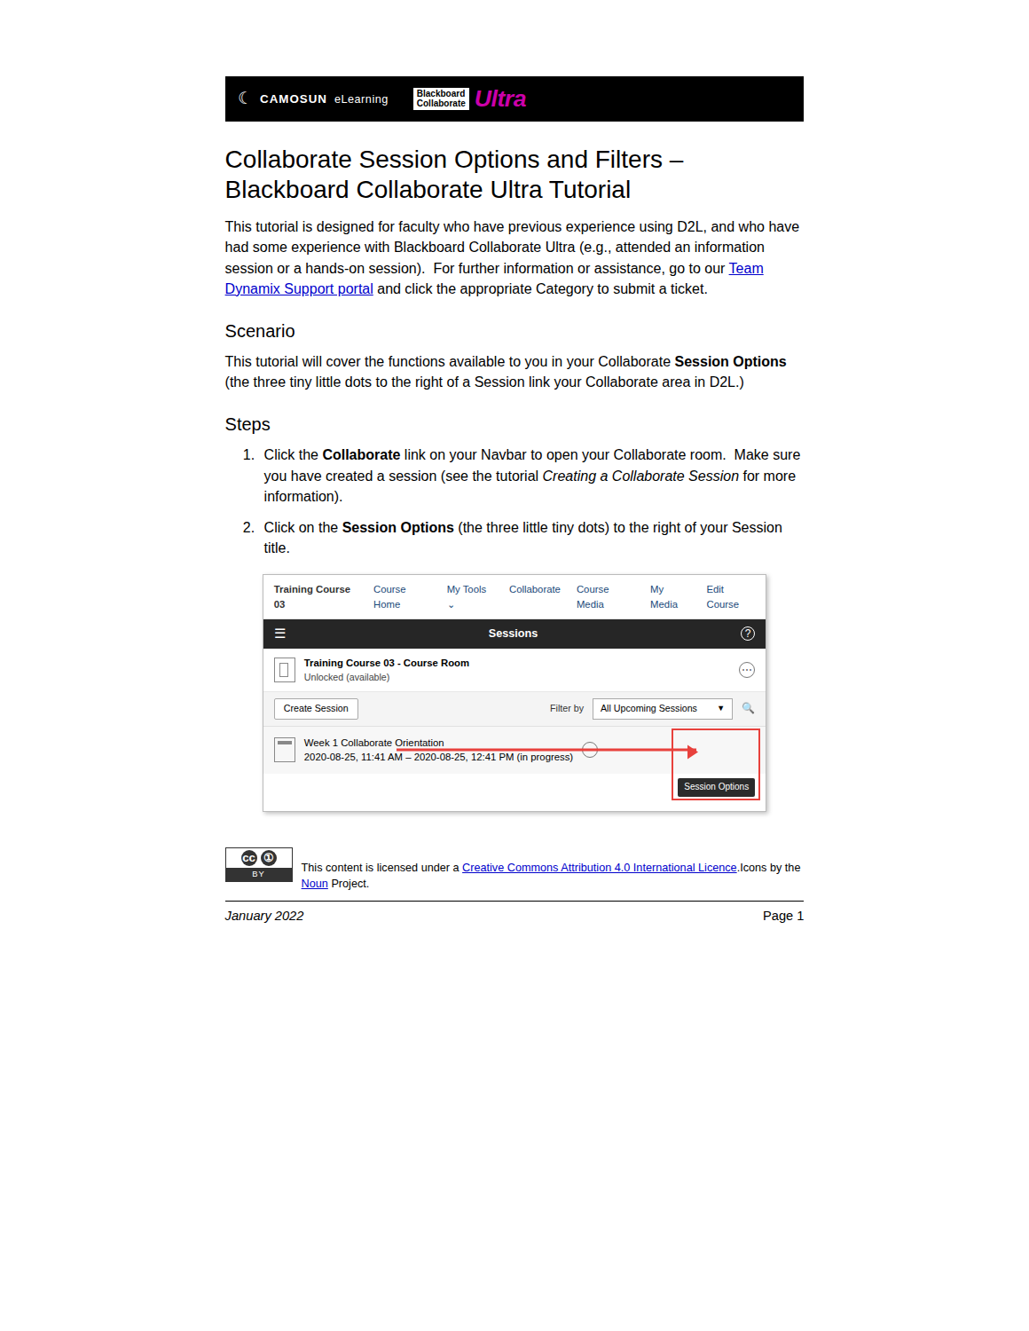☾ CAMOSUN eLearning
Blackboard
Collaborate Ultra
Collaborate Session Options and Filters – Blackboard Collaborate Ultra Tutorial
This tutorial is designed for faculty who have previous experience using D2L, and who have had some experience with Blackboard Collaborate Ultra (e.g., attended an information session or a hands-on session). For further information or assistance, go to our Team Dynamix Support portal and click the appropriate Category to submit a ticket.
Scenario
This tutorial will cover the functions available to you in your Collaborate Session Options (the three tiny little dots to the right of a Session link your Collaborate area in D2L.)
Steps
Click the Collaborate link on your Navbar to open your Collaborate room. Make sure you have created a session (see the tutorial Creating a Collaborate Session for more information).
Click on the Session Options (the three little tiny dots) to the right of your Session title.
Training Course 03 Course Home My Tools ⌄ Collaborate Course Media My Media Edit Course
☰ Sessions ?
Training Course 03 - Course Room
Unlocked (available) ⋯
Create Session Filter by All Upcoming Sessions ▼ 🔍
Week 1 Collaborate Orientation
2020-08-25, 11:41 AM – 2020-08-25, 12:41 PM (in progress) ⋯ Session Options
cc ① BY This content is licensed under a Creative Commons Attribution 4.0 International Licence.Icons by the Noun Project.
January 2022 Page 1